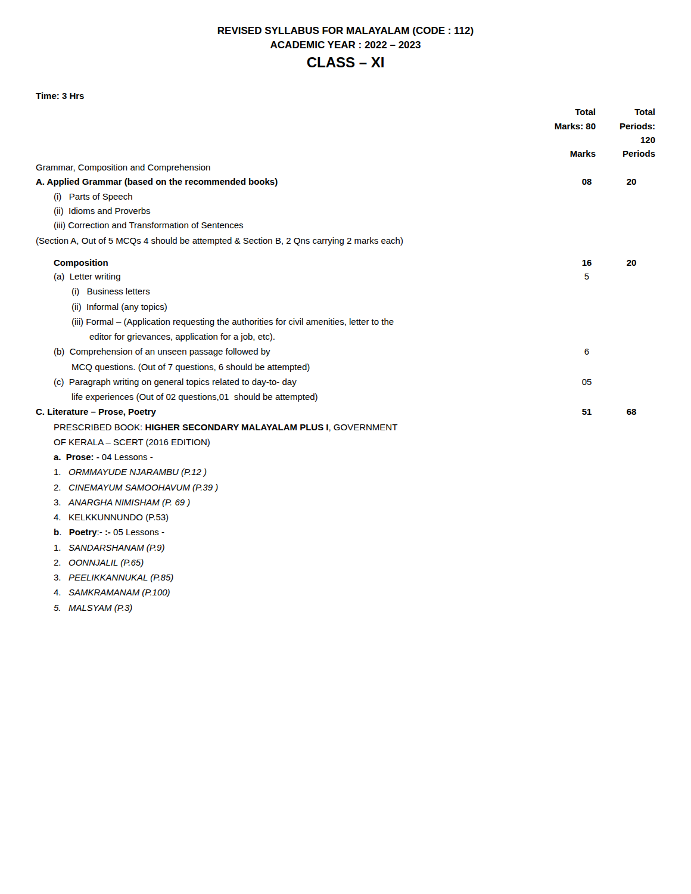REVISED SYLLABUS FOR MALAYALAM (CODE : 112)
ACADEMIC YEAR : 2022 – 2023
CLASS – XI
Time: 3 Hrs
| | Total Marks: 80 | Total Periods: 120 |
| | Marks | Periods |
Grammar, Composition and Comprehension
| A. Applied Grammar (based on the recommended books) | 08 | 20 |
(i) Parts of Speech
(ii) Idioms and Proverbs
(iii) Correction and Transformation of Sentences
(Section A, Out of 5 MCQs 4 should be attempted & Section B, 2 Qns carrying 2 marks each)
| Composition | 16 | 20 |
| (a) Letter writing | 5 | |
(i) Business letters
(ii) Informal (any topics)
(iii) Formal – (Application requesting the authorities for civil amenities, letter to the
editor for grievances, application for a job, etc).
| (b) Comprehension of an unseen passage followed by | 6 | |
MCQ questions. (Out of 7 questions, 6 should be attempted)
| (c) Paragraph writing on general topics related to day-to- day | 05 | |
life experiences (Out of 02 questions,01 should be attempted)
| C. Literature – Prose, Poetry | 51 | 68 |
PRESCRIBED BOOK: HIGHER SECONDARY MALAYALAM PLUS I, GOVERNMENT
OF KERALA – SCERT (2016 EDITION)
a. Prose: - 04 Lessons -
1. ORMMAYUDE NJARAMBU (P.12 )
2. CINEMAYUM SAMOOHAVUM (P.39 )
3. ANARGHA NIMISHAM (P. 69 )
4. KELKKUNNUNDO (P.53)
b. Poetry:- :- 05 Lessons -
1. SANDARSHANAM (P.9)
2. OONNJALIL (P.65)
3. PEELIKKANNUKAL (P.85)
4. SAMKRAMANAM (P.100)
5. MALSYAM (P.3)